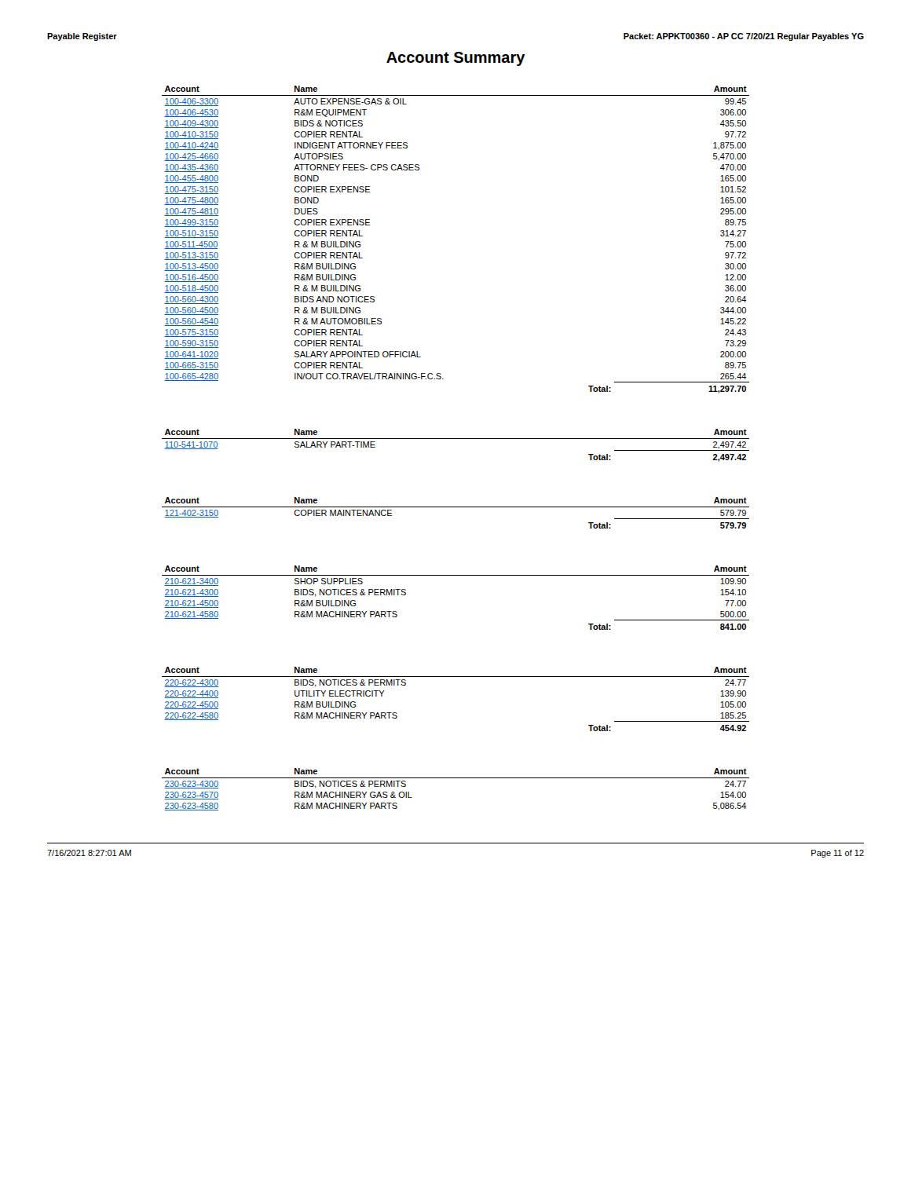Payable Register
Packet: APPKT00360 - AP CC 7/20/21 Regular Payables YG
Account Summary
| Account | Name | Amount |
| --- | --- | --- |
| 100-406-3300 | AUTO EXPENSE-GAS & OIL | 99.45 |
| 100-406-4530 | R&M EQUIPMENT | 306.00 |
| 100-409-4300 | BIDS & NOTICES | 435.50 |
| 100-410-3150 | COPIER RENTAL | 97.72 |
| 100-410-4240 | INDIGENT ATTORNEY FEES | 1,875.00 |
| 100-425-4660 | AUTOPSIES | 5,470.00 |
| 100-435-4360 | ATTORNEY FEES- CPS CASES | 470.00 |
| 100-455-4800 | BOND | 165.00 |
| 100-475-3150 | COPIER EXPENSE | 101.52 |
| 100-475-4800 | BOND | 165.00 |
| 100-475-4810 | DUES | 295.00 |
| 100-499-3150 | COPIER EXPENSE | 89.75 |
| 100-510-3150 | COPIER RENTAL | 314.27 |
| 100-511-4500 | R & M BUILDING | 75.00 |
| 100-513-3150 | COPIER RENTAL | 97.72 |
| 100-513-4500 | R&M BUILDING | 30.00 |
| 100-516-4500 | R&M BUILDING | 12.00 |
| 100-518-4500 | R & M BUILDING | 36.00 |
| 100-560-4300 | BIDS AND NOTICES | 20.64 |
| 100-560-4500 | R & M BUILDING | 344.00 |
| 100-560-4540 | R & M AUTOMOBILES | 145.22 |
| 100-575-3150 | COPIER RENTAL | 24.43 |
| 100-590-3150 | COPIER RENTAL | 73.29 |
| 100-641-1020 | SALARY APPOINTED OFFICIAL | 200.00 |
| 100-665-3150 | COPIER RENTAL | 89.75 |
| 100-665-4280 | IN/OUT CO.TRAVEL/TRAINING-F.C.S. | 265.44 |
| | Total: | 11,297.70 |
| Account | Name | Amount |
| --- | --- | --- |
| 110-541-1070 | SALARY PART-TIME | 2,497.42 |
| | Total: | 2,497.42 |
| Account | Name | Amount |
| --- | --- | --- |
| 121-402-3150 | COPIER MAINTENANCE | 579.79 |
| | Total: | 579.79 |
| Account | Name | Amount |
| --- | --- | --- |
| 210-621-3400 | SHOP SUPPLIES | 109.90 |
| 210-621-4300 | BIDS, NOTICES & PERMITS | 154.10 |
| 210-621-4500 | R&M BUILDING | 77.00 |
| 210-621-4580 | R&M MACHINERY PARTS | 500.00 |
| | Total: | 841.00 |
| Account | Name | Amount |
| --- | --- | --- |
| 220-622-4300 | BIDS, NOTICES & PERMITS | 24.77 |
| 220-622-4400 | UTILITY ELECTRICITY | 139.90 |
| 220-622-4500 | R&M BUILDING | 105.00 |
| 220-622-4580 | R&M MACHINERY PARTS | 185.25 |
| | Total: | 454.92 |
| Account | Name | Amount |
| --- | --- | --- |
| 230-623-4300 | BIDS, NOTICES & PERMITS | 24.77 |
| 230-623-4570 | R&M MACHINERY GAS & OIL | 154.00 |
| 230-623-4580 | R&M MACHINERY PARTS | 5,086.54 |
7/16/2021 8:27:01 AM
Page 11 of 12